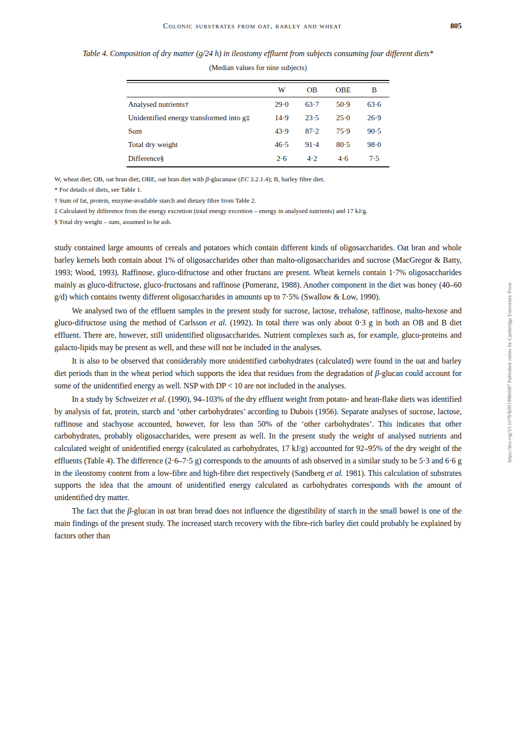https://doi.org/10.1079/BJN19960087 Published online by Cambridge University Press
Colonic substrates from oat, barley and wheat 805
Table 4. Composition of dry matter (g/24 h) in ileostomy effluent from subjects consuming four different diets*
(Median values for nine subjects)
| | W | OB | OBE | B |
| --- | --- | --- | --- | --- |
| Analysed nutrients† | 29·0 | 63·7 | 50·9 | 63·6 |
| Unidentified energy transformed into g‡ | 14·9 | 23·5 | 25·0 | 26·9 |
| Sum | 43·9 | 87·2 | 75·9 | 90·5 |
| Total dry weight | 46·5 | 91·4 | 80·5 | 98·0 |
| Difference§ | 2·6 | 4·2 | 4·6 | 7·5 |
W, wheat diet; OB, oat bran diet; OBE, oat bran diet with β-glucanase (EC 3.2.1.4); B, barley fibre diet.
* For details of diets, see Table 1.
† Sum of fat, protein, enzyme-available starch and dietary fibre from Table 2.
‡ Calculated by difference from the energy excretion (total energy excretion – energy in analysed nutrients) and 17 kJ/g.
§ Total dry weight – sum, assumed to be ash.
study contained large amounts of cereals and potatoes which contain different kinds of oligosaccharides. Oat bran and whole barley kernels both contain about 1% of oligosaccharides other than malto-oligosaccharides and sucrose (MacGregor & Batty, 1993; Wood, 1993). Raffinose, gluco-difructose and other fructans are present. Wheat kernels contain 1·7% oligosaccharides mainly as gluco-difructose, gluco-fructosans and raffinose (Pomeranz, 1988). Another component in the diet was honey (40–60 g/d) which contains twenty different oligosaccharides in amounts up to 7·5% (Swallow & Low, 1990).
We analysed two of the effluent samples in the present study for sucrose, lactose, trehalose, raffinose, malto-hexose and gluco-difructose using the method of Carlsson et al. (1992). In total there was only about 0·3 g in both an OB and B diet effluent. There are, however, still unidentified oligosaccharides. Nutrient complexes such as, for example, gluco-proteins and galacto-lipids may be present as well, and these will not be included in the analyses.
It is also to be observed that considerably more unidentified carbohydrates (calculated) were found in the oat and barley diet periods than in the wheat period which supports the idea that residues from the degradation of β-glucan could account for some of the unidentified energy as well. NSP with DP < 10 are not included in the analyses.
In a study by Schweizer et al. (1990), 94–103% of the dry effluent weight from potato- and bean-flake diets was identified by analysis of fat, protein, starch and ‘other carbohydrates’ according to Dubois (1956). Separate analyses of sucrose, lactose, raffinose and stachyose accounted, however, for less than 50% of the ‘other carbohydrates’. This indicates that other carbohydrates, probably oligosaccharides, were present as well. In the present study the weight of analysed nutrients and calculated weight of unidentified energy (calculated as carbohydrates, 17 kJ/g) accounted for 92–95% of the dry weight of the effluents (Table 4). The difference (2·6–7·5 g) corresponds to the amounts of ash observed in a similar study to be 5·3 and 6·6 g in the ileostomy content from a low-fibre and high-fibre diet respectively (Sandberg et al. 1981). This calculation of substrates supports the idea that the amount of unidentified energy calculated as carbohydrates corresponds with the amount of unidentified dry matter.
The fact that the β-glucan in oat bran bread does not influence the digestibility of starch in the small bowel is one of the main findings of the present study. The increased starch recovery with the fibre-rich barley diet could probably be explained by factors other than